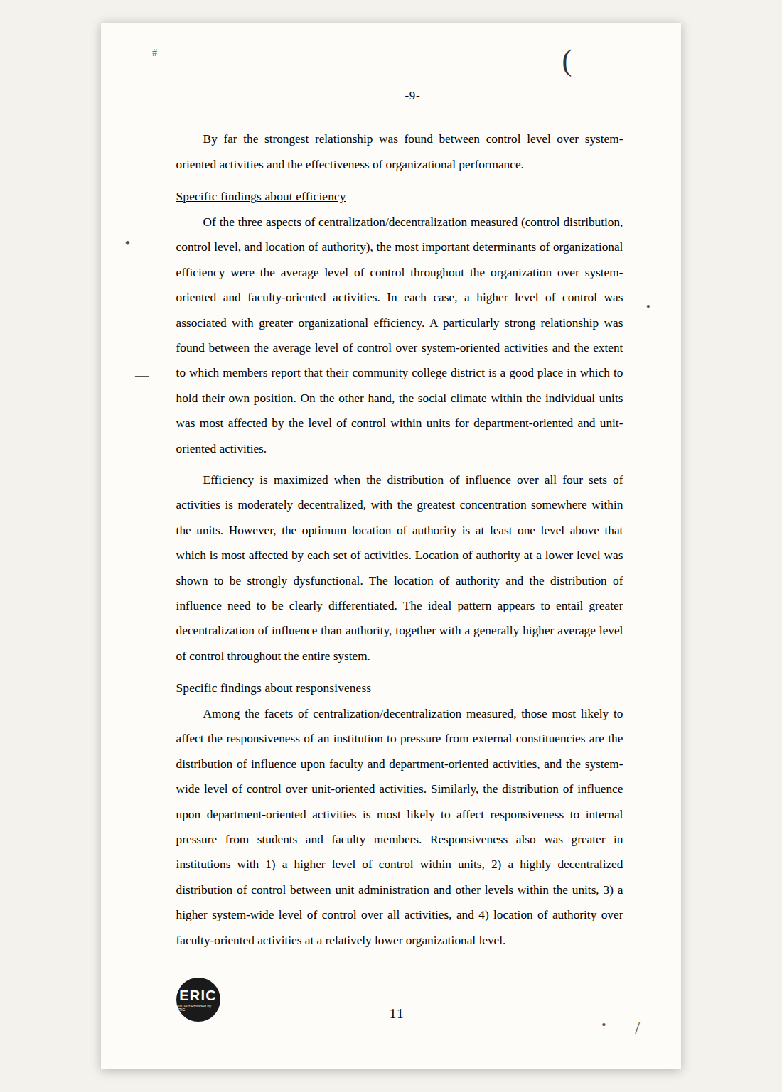# ( • — — • • /
-9-
By far the strongest relationship was found between control level over system-oriented activities and the effectiveness of organizational performance.
Specific findings about efficiency
Of the three aspects of centralization/decentralization measured (control distribution, control level, and location of authority), the most important determinants of organizational efficiency were the average level of control throughout the organization over system-oriented and faculty-oriented activities. In each case, a higher level of control was associated with greater organizational efficiency. A particularly strong relationship was found between the average level of control over system-oriented activities and the extent to which members report that their community college district is a good place in which to hold their own position. On the other hand, the social climate within the individual units was most affected by the level of control within units for department-oriented and unit-oriented activities.
Efficiency is maximized when the distribution of influence over all four sets of activities is moderately decentralized, with the greatest concentration somewhere within the units. However, the optimum location of authority is at least one level above that which is most affected by each set of activities. Location of authority at a lower level was shown to be strongly dysfunctional. The location of authority and the distribution of influence need to be clearly differentiated. The ideal pattern appears to entail greater decentralization of influence than authority, together with a generally higher average level of control throughout the entire system.
Specific findings about responsiveness
Among the facets of centralization/decentralization measured, those most likely to affect the responsiveness of an institution to pressure from external constituencies are the distribution of influence upon faculty and department-oriented activities, and the system-wide level of control over unit-oriented activities. Similarly, the distribution of influence upon department-oriented activities is most likely to affect responsiveness to internal pressure from students and faculty members. Responsiveness also was greater in institutions with 1) a higher level of control within units, 2) a highly decentralized distribution of control between unit administration and other levels within the units, 3) a higher system-wide level of control over all activities, and 4) location of authority over faculty-oriented activities at a relatively lower organizational level.
ERIC Full Text Provided by ERIC
11